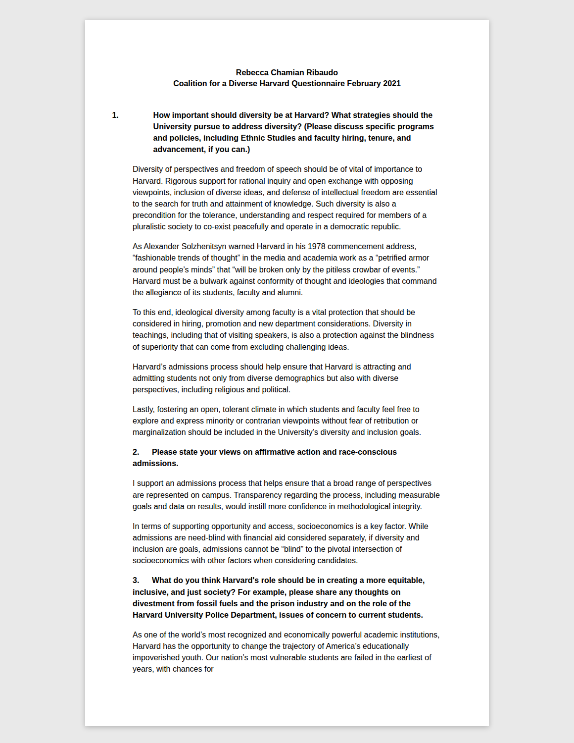Rebecca Chamian Ribaudo Coalition for a Diverse Harvard Questionnaire February 2021
1. How important should diversity be at Harvard? What strategies should the University pursue to address diversity? (Please discuss specific programs and policies, including Ethnic Studies and faculty hiring, tenure, and advancement, if you can.)
Diversity of perspectives and freedom of speech should be of vital of importance to Harvard. Rigorous support for rational inquiry and open exchange with opposing viewpoints, inclusion of diverse ideas, and defense of intellectual freedom are essential to the search for truth and attainment of knowledge. Such diversity is also a precondition for the tolerance, understanding and respect required for members of a pluralistic society to co-exist peacefully and operate in a democratic republic.
As Alexander Solzhenitsyn warned Harvard in his 1978 commencement address, “fashionable trends of thought” in the media and academia work as a “petrified armor around people’s minds” that “will be broken only by the pitiless crowbar of events.” Harvard must be a bulwark against conformity of thought and ideologies that command the allegiance of its students, faculty and alumni.
To this end, ideological diversity among faculty is a vital protection that should be considered in hiring, promotion and new department considerations. Diversity in teachings, including that of visiting speakers, is also a protection against the blindness of superiority that can come from excluding challenging ideas.
Harvard’s admissions process should help ensure that Harvard is attracting and admitting students not only from diverse demographics but also with diverse perspectives, including religious and political.
Lastly, fostering an open, tolerant climate in which students and faculty feel free to explore and express minority or contrarian viewpoints without fear of retribution or marginalization should be included in the University’s diversity and inclusion goals.
2. Please state your views on affirmative action and race-conscious admissions.
I support an admissions process that helps ensure that a broad range of perspectives are represented on campus. Transparency regarding the process, including measurable goals and data on results, would instill more confidence in methodological integrity.
In terms of supporting opportunity and access, socioeconomics is a key factor. While admissions are need-blind with financial aid considered separately, if diversity and inclusion are goals, admissions cannot be “blind” to the pivotal intersection of socioeconomics with other factors when considering candidates.
3. What do you think Harvard's role should be in creating a more equitable, inclusive, and just society? For example, please share any thoughts on divestment from fossil fuels and the prison industry and on the role of the Harvard University Police Department, issues of concern to current students.
As one of the world’s most recognized and economically powerful academic institutions, Harvard has the opportunity to change the trajectory of America’s educationally impoverished youth. Our nation’s most vulnerable students are failed in the earliest of years, with chances for